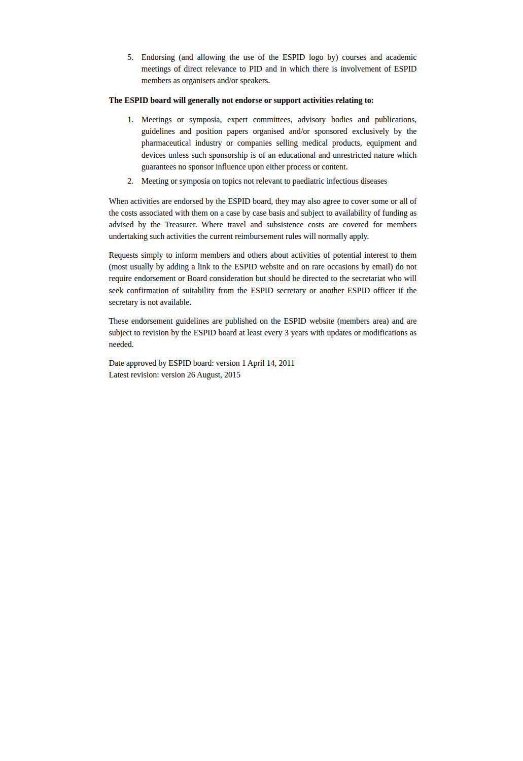Endorsing (and allowing the use of the ESPID logo by) courses and academic meetings of direct relevance to PID and in which there is involvement of ESPID members as organisers and/or speakers.
The ESPID board will generally not endorse or support activities relating to:
Meetings or symposia, expert committees, advisory bodies and publications, guidelines and position papers organised and/or sponsored exclusively by the pharmaceutical industry or companies selling medical products, equipment and devices unless such sponsorship is of an educational and unrestricted nature which guarantees no sponsor influence upon either process or content.
Meeting or symposia on topics not relevant to paediatric infectious diseases
When activities are endorsed by the ESPID board, they may also agree to cover some or all of the costs associated with them on a case by case basis and subject to availability of funding as advised by the Treasurer. Where travel and subsistence costs are covered for members undertaking such activities the current reimbursement rules will normally apply.
Requests simply to inform members and others about activities of potential interest to them (most usually by adding a link to the ESPID website and on rare occasions by email) do not require endorsement or Board consideration but should be directed to the secretariat who will seek confirmation of suitability from the ESPID secretary or another ESPID officer if the secretary is not available.
These endorsement guidelines are published on the ESPID website (members area) and are subject to revision by the ESPID board at least every 3 years with updates or modifications as needed.
Date approved by ESPID board: version 1 April 14, 2011
Latest revision: version 26 August, 2015